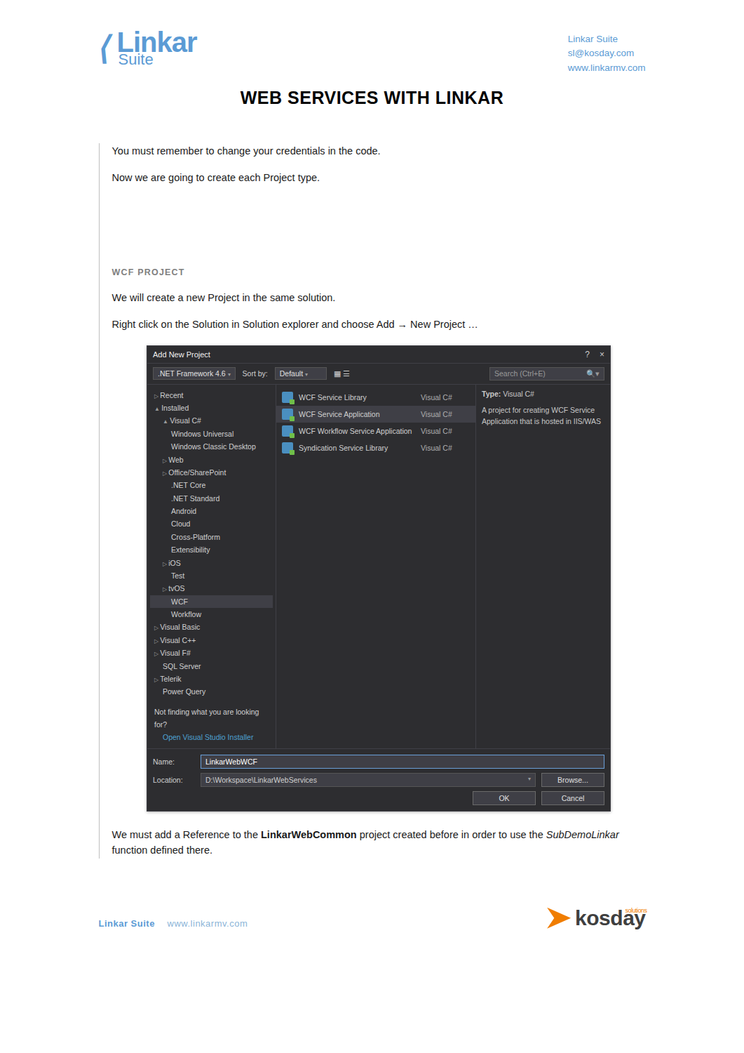⟨ Linkar Suite
Linkar Suite
sl@kosday.com
www.linkarmv.com
WEB SERVICES WITH LINKAR
You must remember to change your credentials in the code.
Now we are going to create each Project type.
WCF Project
We will create a new Project in the same solution.
Right click on the Solution in Solution explorer and choose Add → New Project …
Add New Project ?×
.NET Framework 4.6 ▾ Sort by: Default ▾ ▦ ☰ Search (Ctrl+E)🔍▾
Recent
Installed
Visual C#
Windows Universal
Windows Classic Desktop
Web
Office/SharePoint
.NET Core
.NET Standard
Android
Cloud
Cross-Platform
Extensibility
iOS
Test
tvOS
WCF
Workflow
Visual Basic
Visual C++
Visual F#
SQL Server
Telerik
Power Query
Not finding what you are looking for?
Open Visual Studio Installer
WCF Service Library Visual C#
WCF Service Application Visual C#
WCF Workflow Service Application Visual C#
Syndication Service Library Visual C#
Type: Visual C#
A project for creating WCF Service Application that is hosted in IIS/WAS
Name: LinkarWebWCF
Location: D:\Workspace\LinkarWebServices ▾ Browse...
OK Cancel
We must add a Reference to the LinkarWebCommon project created before in order to use the SubDemoLinkar function defined there.
Linkar Suite www.linkarmv.com
kosdaysolutions